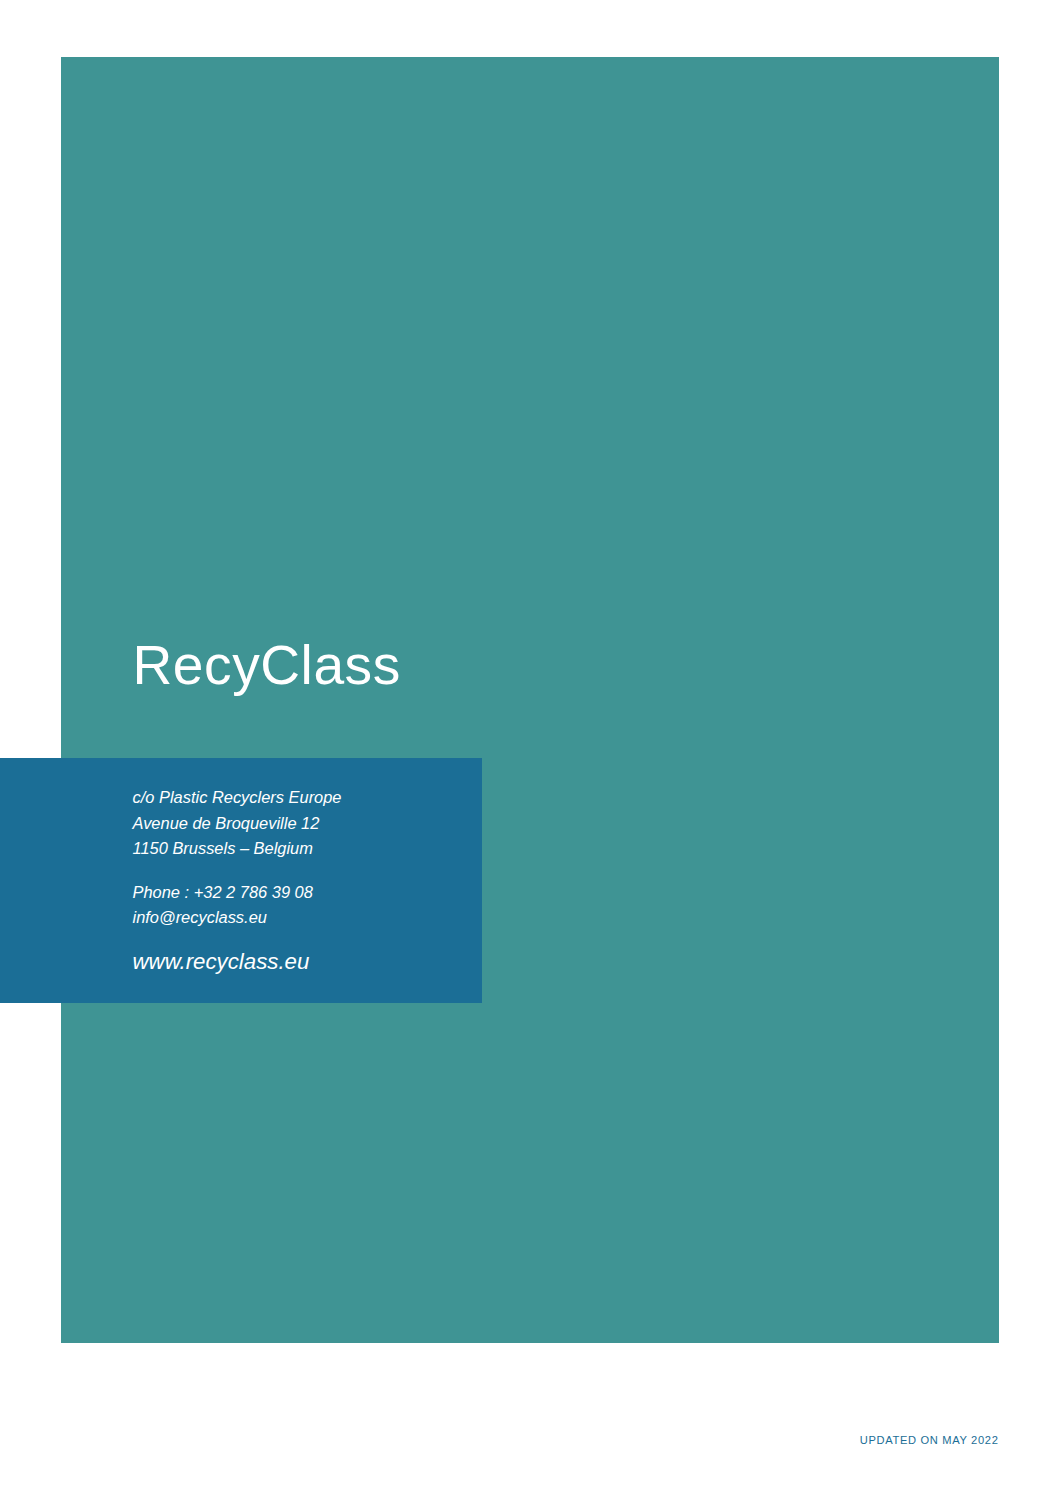RecyClass
c/o Plastic Recyclers Europe
Avenue de Broqueville 12
1150 Brussels – Belgium
Phone : +32 2 786 39 08
info@recyclass.eu
www.recyclass.eu
Updated on May 2022